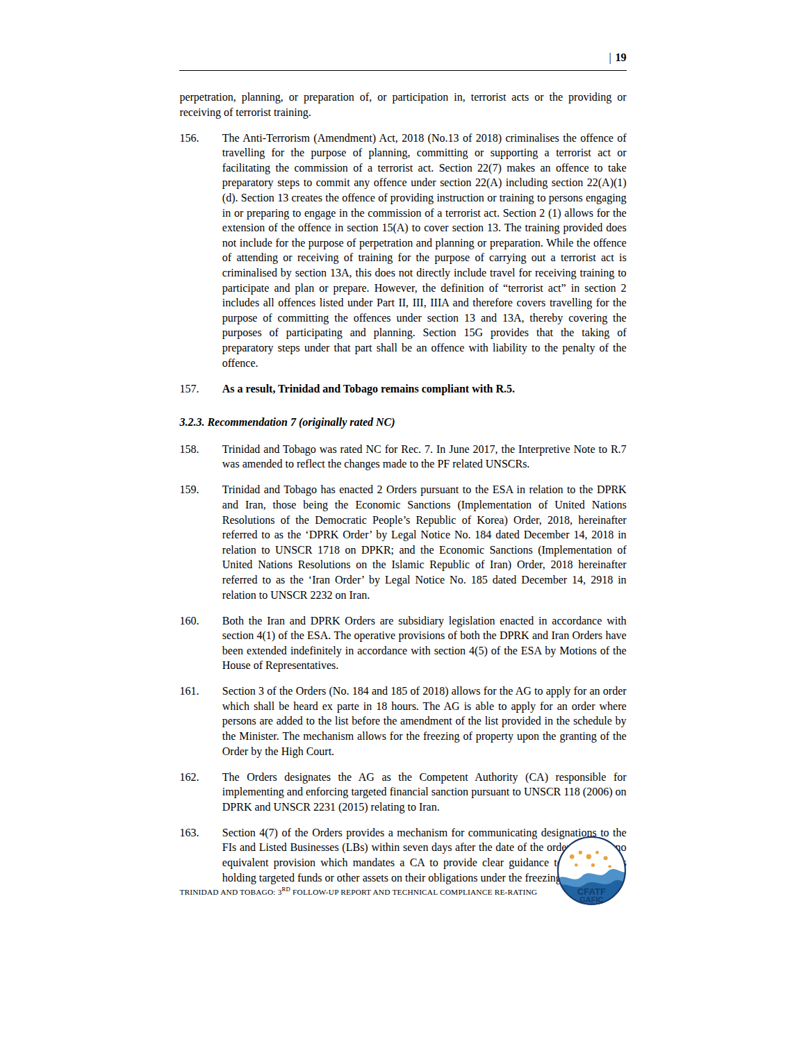| 19
perpetration, planning, or preparation of, or participation in, terrorist acts or the providing or receiving of terrorist training.
156.
The Anti-Terrorism (Amendment) Act, 2018 (No.13 of 2018) criminalises the offence of travelling for the purpose of planning, committing or supporting a terrorist act or facilitating the commission of a terrorist act. Section 22(7) makes an offence to take preparatory steps to commit any offence under section 22(A) including section 22(A)(1)(d). Section 13 creates the offence of providing instruction or training to persons engaging in or preparing to engage in the commission of a terrorist act. Section 2 (1) allows for the extension of the offence in section 15(A) to cover section 13. The training provided does not include for the purpose of perpetration and planning or preparation. While the offence of attending or receiving of training for the purpose of carrying out a terrorist act is criminalised by section 13A, this does not directly include travel for receiving training to participate and plan or prepare. However, the definition of “terrorist act” in section 2 includes all offences listed under Part II, III, IIIA and therefore covers travelling for the purpose of committing the offences under section 13 and 13A, thereby covering the purposes of participating and planning. Section 15G provides that the taking of preparatory steps under that part shall be an offence with liability to the penalty of the offence.
157.
As a result, Trinidad and Tobago remains compliant with R.5.
3.2.3. Recommendation 7 (originally rated NC)
158.
Trinidad and Tobago was rated NC for Rec. 7. In June 2017, the Interpretive Note to R.7 was amended to reflect the changes made to the PF related UNSCRs.
159.
Trinidad and Tobago has enacted 2 Orders pursuant to the ESA in relation to the DPRK and Iran, those being the Economic Sanctions (Implementation of United Nations Resolutions of the Democratic People’s Republic of Korea) Order, 2018, hereinafter referred to as the ‘DPRK Order’ by Legal Notice No. 184 dated December 14, 2018 in relation to UNSCR 1718 on DPKR; and the Economic Sanctions (Implementation of United Nations Resolutions on the Islamic Republic of Iran) Order, 2018 hereinafter referred to as the ‘Iran Order’ by Legal Notice No. 185 dated December 14, 2918 in relation to UNSCR 2232 on Iran.
160.
Both the Iran and DPRK Orders are subsidiary legislation enacted in accordance with section 4(1) of the ESA. The operative provisions of both the DPRK and Iran Orders have been extended indefinitely in accordance with section 4(5) of the ESA by Motions of the House of Representatives.
161.
Section 3 of the Orders (No. 184 and 185 of 2018) allows for the AG to apply for an order which shall be heard ex parte in 18 hours. The AG is able to apply for an order where persons are added to the list before the amendment of the list provided in the schedule by the Minister. The mechanism allows for the freezing of property upon the granting of the Order by the High Court.
162.
The Orders designates the AG as the Competent Authority (CA) responsible for implementing and enforcing targeted financial sanction pursuant to UNSCR 118 (2006) on DPRK and UNSCR 2231 (2015) relating to Iran.
163.
Section 4(7) of the Orders provides a mechanism for communicating designations to the FIs and Listed Businesses (LBs) within seven days after the date of the order. There is no equivalent provision which mandates a CA to provide clear guidance to FIs and LBs holding targeted funds or other assets on their obligations under the freezing mechanisms.
Trinidad and Tobago: 3rd Follow-Up Report and Technical Compliance Re-Rating
CFATF GAFIC